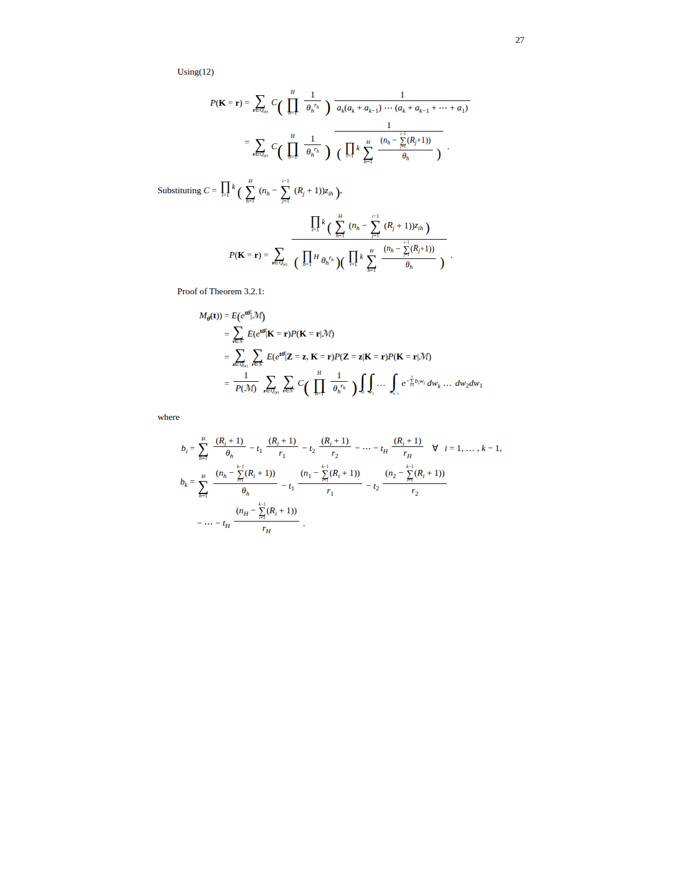27
Using(12)
| P ( K = r ) | = | ∑ z ∈ Q ( r ) C ( H ∏ h =1 1 θ h r h ) 1 a k ( a k + a k −1 ) ⋯ ( a k + a k −1 + ⋯ + a 1 ) |
| | = | ∑ z ∈ Q ( r ) C ( H ∏ h =1 1 θ h r h ) 1 ( ∏ i =1 k H ∑ h =1 ( n h − i −1 ∑ j =1 ( R j +1)) θ h ) . |
Substituting C = ∏i=1k ( H∑h=1 (nh − i−1∑j=1 (Rj + 1))zih ),
P(K = r) = ∑z∈Q(r) ∏i=1k ( H∑h=1 (nh − i−1∑j=1 (Rj + 1))zih ) ( ∏h=1H θhrh )( ∏i=1k H∑h=1 (nh − i−1∑j=1(Rj+1)) θh ) .
Proof of Theorem 3.2.1:
| M θ̂ ( t )) | = | E ( e t θ̂ / ℳ ) |
| | = | ∑ r ∈ S * E ( e t θ̂ / K = r ) P ( K = r / ℳ ) |
| | = | ∑ z ∈ Q ( r ) ∑ r ∈ S * E ( e t θ̂ / Z = z , K = r ) P ( Z = z / K = r ) P ( K = r / ℳ ) |
| | = | 1 P ( ℳ ) ∑ z ∈ Q ( r ) ∑ r ∈ S * C ( H ∏ h =1 1 θ h r h ) ∫ 0 ∫ w 1 … ∫ w k −1 e − k ∑ i =1 b i w i dw k … dw 2 dw 1 |
where
| b i | = | H ∑ h =1 ( R i + 1) θ h − t 1 ( R i + 1) r 1 − t 2 ( R i + 1) r 2 − ⋯ − t H ( R i + 1) r H ∀ i = 1, … , k − 1, |
| b k | = | H ∑ h =1 ( n h − k −1 ∑ i =1 ( R i + 1)) θ h − t 1 ( n 1 − k −1 ∑ i =1 ( R i + 1)) r 1 − t 2 ( n 2 − k −1 ∑ i =1 ( R i + 1)) r 2 |
| | | − ⋯ − t H ( n H − k −1 ∑ i =1 ( R i + 1)) r H . |